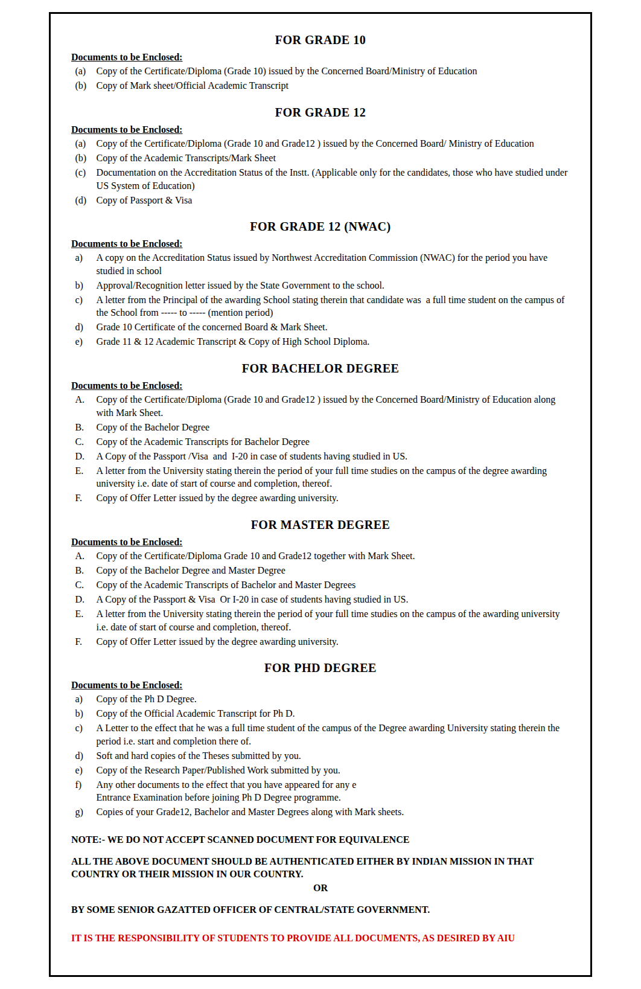FOR GRADE 10
Documents to be Enclosed:
Copy of the Certificate/Diploma (Grade 10) issued by the Concerned Board/Ministry of Education
Copy of Mark sheet/Official Academic Transcript
FOR GRADE 12
Documents to be Enclosed:
Copy of the Certificate/Diploma (Grade 10 and Grade12 ) issued by the Concerned Board/ Ministry of Education
Copy of the Academic Transcripts/Mark Sheet
Documentation on the Accreditation Status of the Instt. (Applicable only for the candidates, those who have studied under US System of Education)
Copy of Passport & Visa
FOR GRADE 12 (NWAC)
Documents to be Enclosed:
A copy on the Accreditation Status issued by Northwest Accreditation Commission (NWAC) for the period you have studied in school
Approval/Recognition letter issued by the State Government to the school.
A letter from the Principal of the awarding School stating therein that candidate was a full time student on the campus of the School from ----- to ----- (mention period)
Grade 10 Certificate of the concerned Board & Mark Sheet.
Grade 11 & 12 Academic Transcript & Copy of High School Diploma.
FOR BACHELOR DEGREE
Documents to be Enclosed:
Copy of the Certificate/Diploma (Grade 10 and Grade12 ) issued by the Concerned Board/Ministry of Education along with Mark Sheet.
Copy of the Bachelor Degree
Copy of the Academic Transcripts for Bachelor Degree
A Copy of the Passport /Visa and I-20 in case of students having studied in US.
A letter from the University stating therein the period of your full time studies on the campus of the degree awarding university i.e. date of start of course and completion, thereof.
Copy of Offer Letter issued by the degree awarding university.
FOR MASTER DEGREE
Documents to be Enclosed:
Copy of the Certificate/Diploma Grade 10 and Grade12 together with Mark Sheet.
Copy of the Bachelor Degree and Master Degree
Copy of the Academic Transcripts of Bachelor and Master Degrees
A Copy of the Passport & Visa Or I-20 in case of students having studied in US.
A letter from the University stating therein the period of your full time studies on the campus of the awarding university i.e. date of start of course and completion, thereof.
Copy of Offer Letter issued by the degree awarding university.
FOR PHD DEGREE
Documents to be Enclosed:
Copy of the Ph D Degree.
Copy of the Official Academic Transcript for Ph D.
A Letter to the effect that he was a full time student of the campus of the Degree awarding University stating therein the period i.e. start and completion there of.
Soft and hard copies of the Theses submitted by you.
Copy of the Research Paper/Published Work submitted by you.
Any other documents to the effect that you have appeared for any e
Entrance Examination before joining Ph D Degree programme.
Copies of your Grade12, Bachelor and Master Degrees along with Mark sheets.
NOTE:- WE DO NOT ACCEPT SCANNED DOCUMENT FOR EQUIVALENCE
ALL THE ABOVE DOCUMENT SHOULD BE AUTHENTICATED EITHER BY INDIAN MISSION IN THAT COUNTRY OR THEIR MISSION IN OUR COUNTRY.
OR
BY SOME SENIOR GAZATTED OFFICER OF CENTRAL/STATE GOVERNMENT.
IT IS THE RESPONSIBILITY OF STUDENTS TO PROVIDE ALL DOCUMENTS, AS DESIRED BY AIU